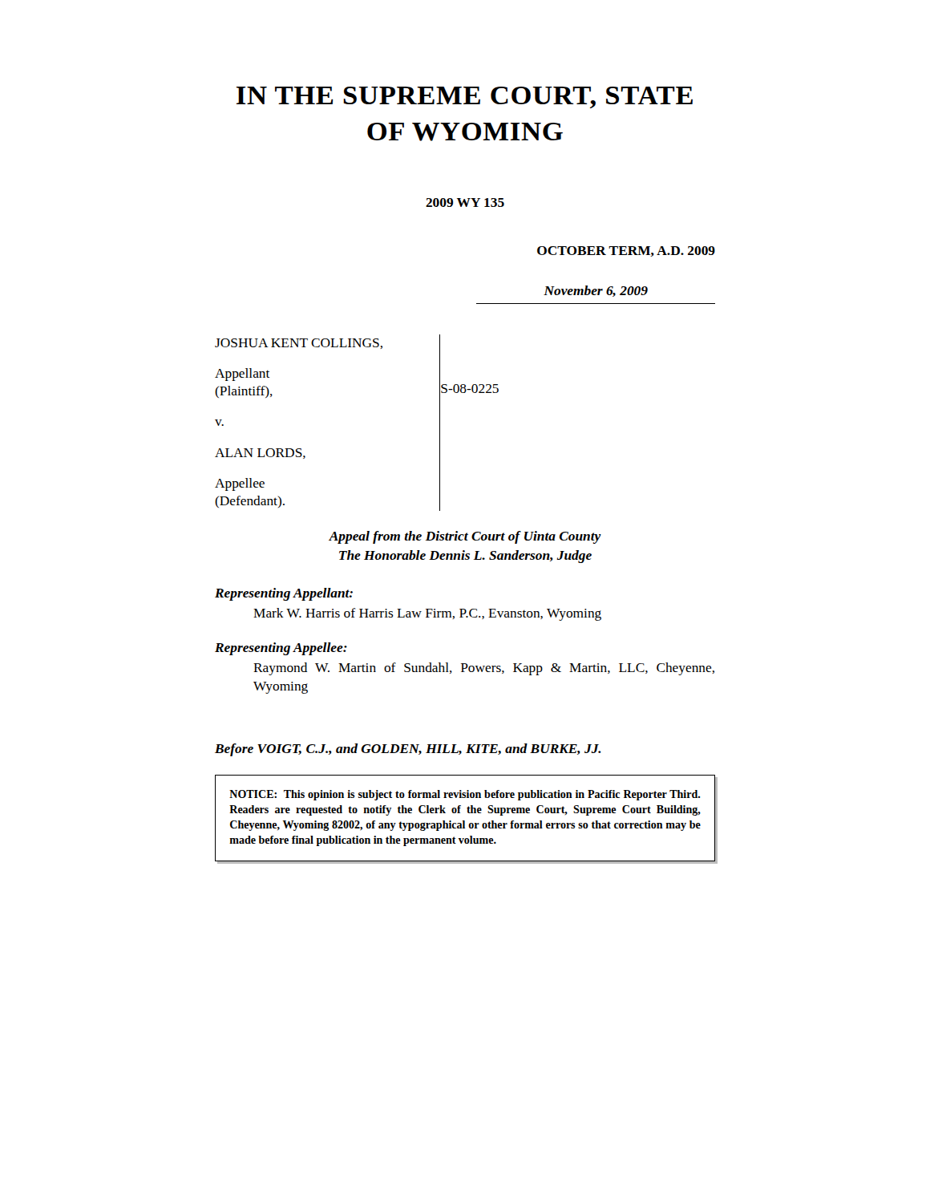IN THE SUPREME COURT, STATE OF WYOMING
2009 WY 135
OCTOBER TERM, A.D. 2009
November 6, 2009
| JOSHUA KENT COLLINGS, Appellant (Plaintiff), v. ALAN LORDS, Appellee (Defendant). | S-08-0225 |
Appeal from the District Court of Uinta County
The Honorable Dennis L. Sanderson, Judge
Representing Appellant:
Mark W. Harris of Harris Law Firm, P.C., Evanston, Wyoming
Representing Appellee:
Raymond W. Martin of Sundahl, Powers, Kapp & Martin, LLC, Cheyenne, Wyoming
Before VOIGT, C.J., and GOLDEN, HILL, KITE, and BURKE, JJ.
NOTICE: This opinion is subject to formal revision before publication in Pacific Reporter Third. Readers are requested to notify the Clerk of the Supreme Court, Supreme Court Building, Cheyenne, Wyoming 82002, of any typographical or other formal errors so that correction may be made before final publication in the permanent volume.